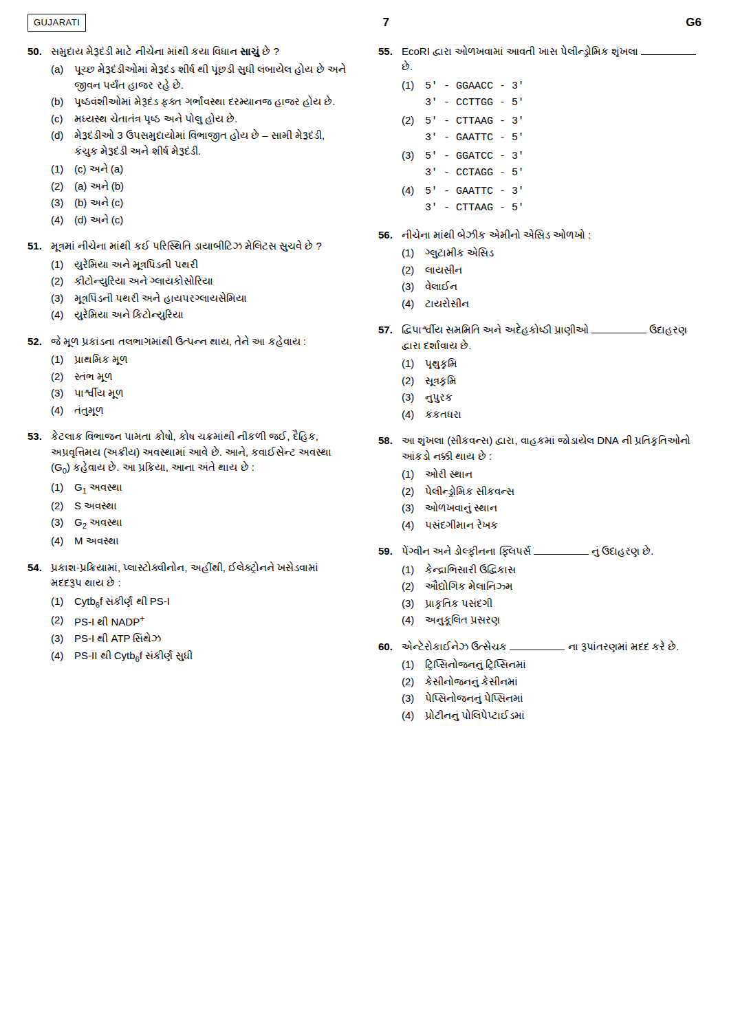GUJARATI
7
G6
50.
સમુદાય મેરૂદંડી માટે નીચેના માંથી કયા વિધાન સાચું છે ?
(a) પૂચ્છ મેરૂદંડીઓમાં મેરૂદંડ શીર્ષ થી પૂંછડી સુધી લંબાયેલ હોય છે અને જીવન પર્યંત હાજર રહે છે.
(b) પૃષ્ઠવંશીઓમાં મેરૂદંડ ફક્ત ગર્ભાવસ્થા દરમ્યાનજ હાજર હોય છે.
(c) મધ્યસ્થ ચેતાતંત્ર પૃષ્ઠ અને પોલુ હોય છે.
(d) મેરૂદંડીઓ 3 ઉપસમુદાયોમાં વિભાજીત હોય છે – સામી મેરૂદંડી, કંચુક મેરૂદંડી અને શીર્ષ મેરૂદંડી.
(1)(c) અને (a)
(2)(a) અને (b)
(3)(b) અને (c)
(4)(d) અને (c)
51.
મૂત્રમાં નીચેના માંથી કઈ પરિસ્થિતિ ડાયાબીટિઝ મેલિટસ સુચવે છે ?
(1) યુરેમિયા અને મૂત્રપિંડની પથરી
(2) કીટોન્યુરિયા અને ગ્લાયકોસોરિયા
(3) મૂત્રપિંડની પથરી અને હાયપરગ્લાયસેમિયા
(4) યુરેમિયા અને કિટોન્યુરિયા
52.
જે મૂળ પ્રકાંડના તલભાગમાંથી ઉત્પન્ન થાય, તેને આ કહેવાય :
(1) પ્રાથમિક મૂળ
(2) સ્તંભ મૂળ
(3) પાર્શ્વીય મૂળ
(4) તંતુમૂળ
53.
કેટલાક વિભાજન પામતા કોષો, કોષ ચક્રમાંથી નીકળી જઈ, દૈહિક, અપ્રવૃત્તિમય (અક્રીય) અવસ્થામાં આવે છે. આને, કવાઈસેન્ટ અવસ્થા (G0) કહેવાય છે. આ પ્રક્રિયા, આના અંતે થાય છે :
(1) G1 અવસ્થા
(2) S અવસ્થા
(3) G2 અવસ્થા
(4) M અવસ્થા
54.
પ્રકાશ-પ્રક્રિયામાં, પ્લાસ્ટોક્વીનોન, અહીંથી, ઈલેક્ટ્રોનને ખસેડવામાં મદદરૂપ થાય છે :
(1) Cytb6f સંકીર્ણ થી PS-I
(2) PS-I થી NADP+
(3) PS-I થી ATP સિંથેઝ
(4) PS-II થી Cytb6f સંકીર્ણ સુધી
55.
EcoRI દ્વારા ઓળખવામાં આવતી ખાસ પેલીન્ડ્રોમિક શૃંખલા છે.
(1) 5' - GGAACC - 3'
3' - CCTTGG - 5'
(2) 5' - CTTAAG - 3'
3' - GAATTC - 5'
(3) 5' - GGATCC - 3'
3' - CCTAGG - 5'
(4) 5' - GAATTC - 3'
3' - CTTAAG - 5'
56.
નીચેના માંથી બેઝીક એમીનો એસિડ ઓળખો :
(1) ગ્લુટામીક એસિડ
(2) લાયસીન
(3) વેલાઈન
(4) ટાયરોસીન
57.
દ્વિપાર્શ્વીય સમમિતિ અને અદેહકોષ્ઠી પ્રાણીઓ ઉદાહરણ દ્વારા દર્શાવાય છે.
(1) પૃથુકૃમિ
(2) સૂત્રકૃમિ
(3) નુપુરક
(4) કંકતધરા
58.
આ શૃંખલા (સીકવન્સ) દ્વારા, વાહકમાં જોડાયેલ DNA ની પ્રતિકૃતિઓનો આંકડો નક્કી થાય છે :
(1) ઓરી સ્થાન
(2) પેલીન્ડ્રોમિક સીકવન્સ
(3) ઓળખવાનું સ્થાન
(4) પસંદગીમાન રેખક
59.
પેંગ્વીન અને ડોલ્ફીનના ફ્લિપર્સ નું ઉદાહરણ છે.
(1) કેન્દ્રાભિસારી ઉદ્વિકાસ
(2) ઔદ્યોગિક મેલાનિઝ્મ
(3) પ્રાકૃતિક પસંદગી
(4) અનુકૂલિત પ્રસરણ
60.
એન્ટેરોકાઈનેઝ ઉત્સેચક ના રૂપાંતરણમાં મદદ કરે છે.
(1) ટ્રિપ્સિનોજનનું ટ્રિપ્સિનમાં
(2) કેસીનોજનનું કેસીનમાં
(3) પેપ્સિનોજનનું પેપ્સિનમાં
(4) પ્રોટીનનું પોલિપેપ્ટાઈડમાં